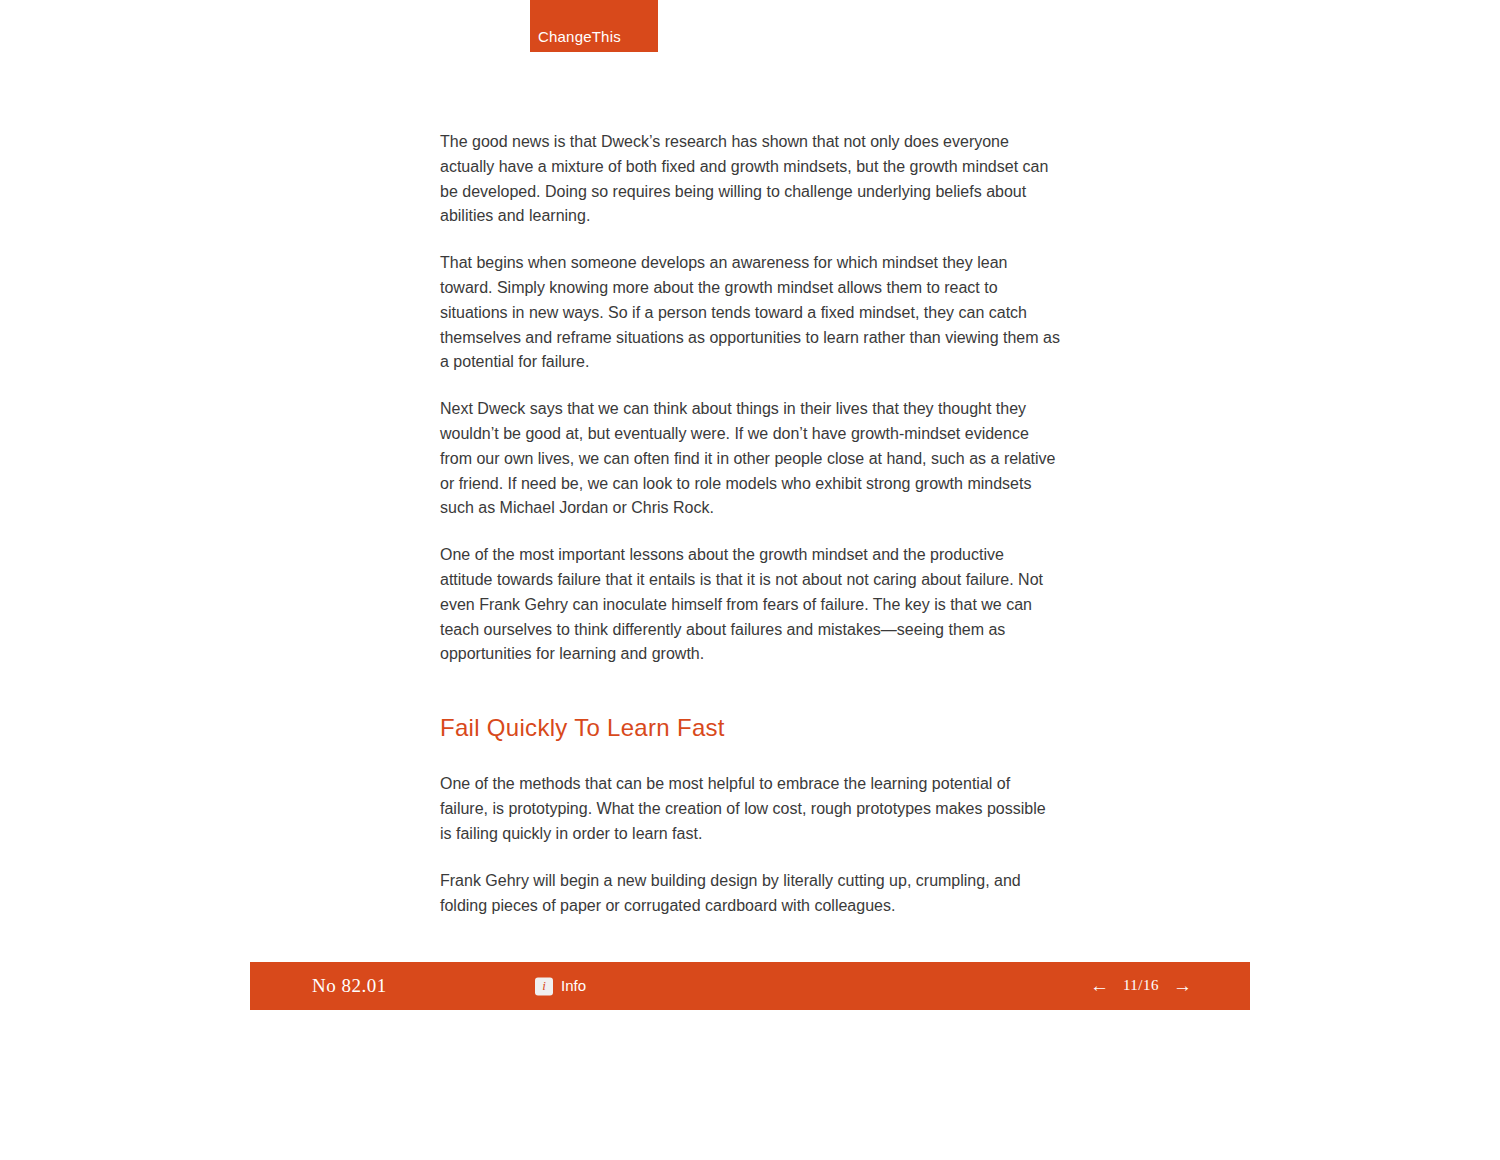ChangeThis
The good news is that Dweck’s research has shown that not only does everyone actually have a mixture of both fixed and growth mindsets, but the growth mindset can be developed. Doing so requires being willing to challenge underlying beliefs about abilities and learning.
That begins when someone develops an awareness for which mindset they lean toward. Simply knowing more about the growth mindset allows them to react to situations in new ways. So if a person tends toward a fixed mindset, they can catch themselves and reframe situations as opportunities to learn rather than viewing them as a potential for failure.
Next Dweck says that we can think about things in their lives that they thought they wouldn’t be good at, but eventually were. If we don’t have growth-mindset evidence from our own lives, we can often find it in other people close at hand, such as a relative or friend. If need be, we can look to role models who exhibit strong growth mindsets such as Michael Jordan or Chris Rock.
One of the most important lessons about the growth mindset and the productive attitude towards failure that it entails is that it is not about not caring about failure. Not even Frank Gehry can inoculate himself from fears of failure. The key is that we can teach ourselves to think differently about failures and mistakes—seeing them as opportunities for learning and growth.
Fail Quickly To Learn Fast
One of the methods that can be most helpful to embrace the learning potential of failure, is prototyping. What the creation of low cost, rough prototypes makes possible is failing quickly in order to learn fast.
Frank Gehry will begin a new building design by literally cutting up, crumpling, and folding pieces of paper or corrugated cardboard with colleagues.
No 82.01
iInfo
← 11/16 →